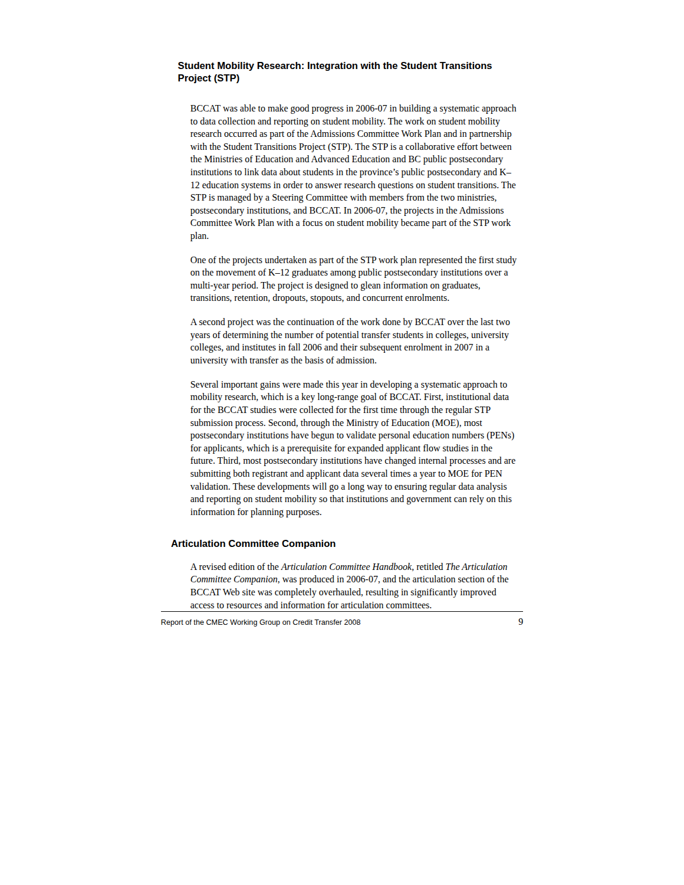Student Mobility Research: Integration with the Student Transitions Project (STP)
BCCAT was able to make good progress in 2006-07 in building a systematic approach to data collection and reporting on student mobility. The work on student mobility research occurred as part of the Admissions Committee Work Plan and in partnership with the Student Transitions Project (STP). The STP is a collaborative effort between the Ministries of Education and Advanced Education and BC public postsecondary institutions to link data about students in the province’s public postsecondary and K–12 education systems in order to answer research questions on student transitions. The STP is managed by a Steering Committee with members from the two ministries, postsecondary institutions, and BCCAT. In 2006-07, the projects in the Admissions Committee Work Plan with a focus on student mobility became part of the STP work plan.
One of the projects undertaken as part of the STP work plan represented the first study on the movement of K–12 graduates among public postsecondary institutions over a multi-year period. The project is designed to glean information on graduates, transitions, retention, dropouts, stopouts, and concurrent enrolments.
A second project was the continuation of the work done by BCCAT over the last two years of determining the number of potential transfer students in colleges, university colleges, and institutes in fall 2006 and their subsequent enrolment in 2007 in a university with transfer as the basis of admission.
Several important gains were made this year in developing a systematic approach to mobility research, which is a key long-range goal of BCCAT. First, institutional data for the BCCAT studies were collected for the first time through the regular STP submission process. Second, through the Ministry of Education (MOE), most postsecondary institutions have begun to validate personal education numbers (PENs) for applicants, which is a prerequisite for expanded applicant flow studies in the future. Third, most postsecondary institutions have changed internal processes and are submitting both registrant and applicant data several times a year to MOE for PEN validation. These developments will go a long way to ensuring regular data analysis and reporting on student mobility so that institutions and government can rely on this information for planning purposes.
Articulation Committee Companion
A revised edition of the Articulation Committee Handbook, retitled The Articulation Committee Companion, was produced in 2006-07, and the articulation section of the BCCAT Web site was completely overhauled, resulting in significantly improved access to resources and information for articulation committees.
Report of the CMEC Working Group on Credit Transfer 2008 9